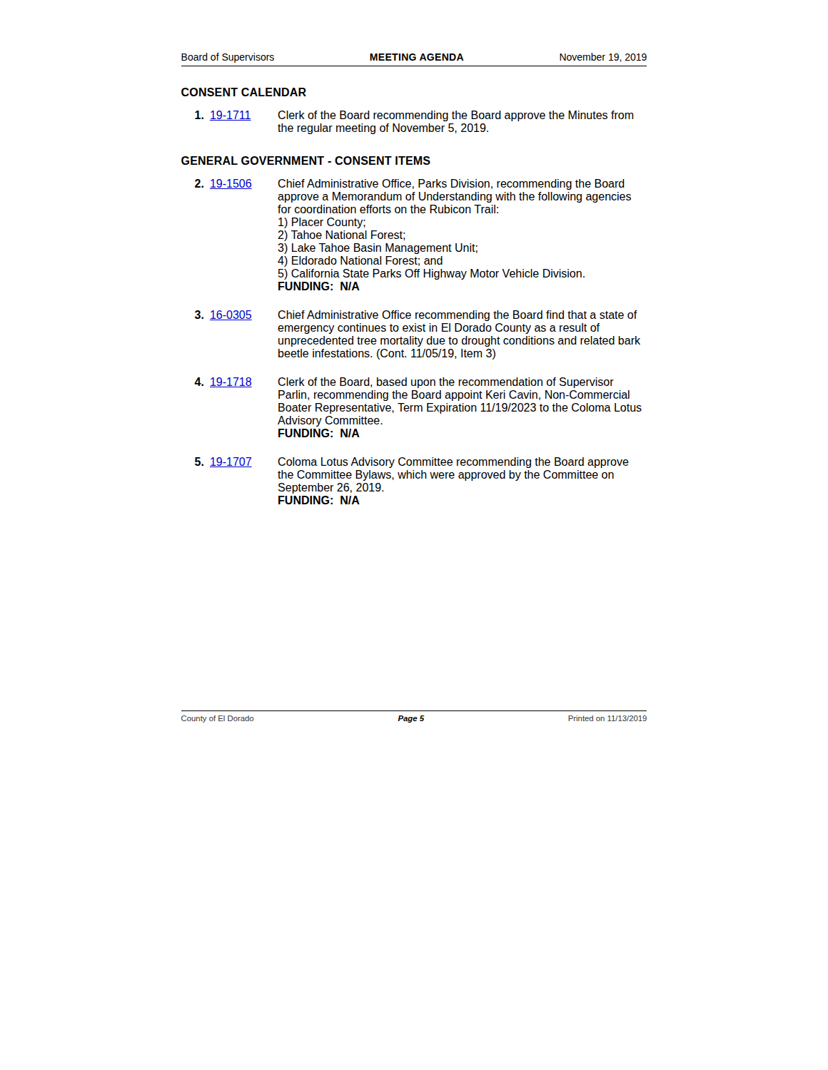Board of Supervisors
MEETING AGENDA
November 19, 2019
CONSENT CALENDAR
1.
19-1711
Clerk of the Board recommending the Board approve the Minutes from the regular meeting of November 5, 2019.
GENERAL GOVERNMENT - CONSENT ITEMS
2.
19-1506
Chief Administrative Office, Parks Division, recommending the Board approve a Memorandum of Understanding with the following agencies for coordination efforts on the Rubicon Trail:
1) Placer County;
2) Tahoe National Forest;
3) Lake Tahoe Basin Management Unit;
4) Eldorado National Forest; and
5) California State Parks Off Highway Motor Vehicle Division.
FUNDING: N/A
3.
16-0305
Chief Administrative Office recommending the Board find that a state of emergency continues to exist in El Dorado County as a result of unprecedented tree mortality due to drought conditions and related bark beetle infestations. (Cont. 11/05/19, Item 3)
4.
19-1718
Clerk of the Board, based upon the recommendation of Supervisor Parlin, recommending the Board appoint Keri Cavin, Non-Commercial Boater Representative, Term Expiration 11/19/2023 to the Coloma Lotus Advisory Committee.
FUNDING: N/A
5.
19-1707
Coloma Lotus Advisory Committee recommending the Board approve the Committee Bylaws, which were approved by the Committee on September 26, 2019.
FUNDING: N/A
County of El Dorado
Page 5
Printed on 11/13/2019